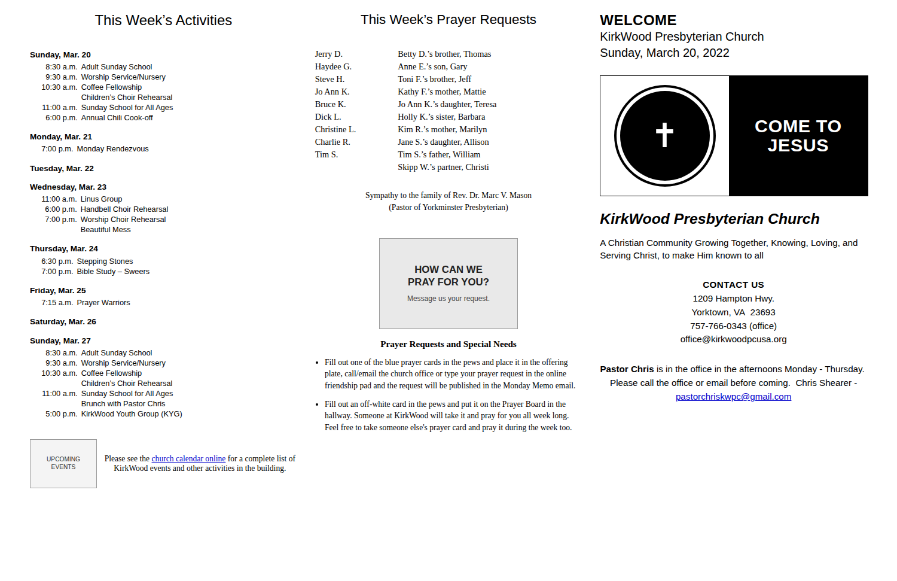This Week’s Activities
Sunday, Mar. 20
| 8:30 a.m. | Adult Sunday School |
| 9:30 a.m. | Worship Service/Nursery |
| 10:30 a.m. | Coffee Fellowship |
| | Children’s Choir Rehearsal |
| 11:00 a.m. | Sunday School for All Ages |
| 6:00 p.m. | Annual Chili Cook-off |
Monday, Mar. 21
| 7:00 p.m. | Monday Rendezvous |
Tuesday, Mar. 22
Wednesday, Mar. 23
| 11:00 a.m. | Linus Group |
| 6:00 p.m. | Handbell Choir Rehearsal |
| 7:00 p.m. | Worship Choir Rehearsal |
| | Beautiful Mess |
Thursday, Mar. 24
| 6:30 p.m. | Stepping Stones |
| 7:00 p.m. | Bible Study – Sweers |
Friday, Mar. 25
| 7:15 a.m. | Prayer Warriors |
Saturday, Mar. 26
Sunday, Mar. 27
| 8:30 a.m. | Adult Sunday School |
| 9:30 a.m. | Worship Service/Nursery |
| 10:30 a.m. | Coffee Fellowship |
| | Children’s Choir Rehearsal |
| 11:00 a.m. | Sunday School for All Ages |
| | Brunch with Pastor Chris |
| 5:00 p.m. | KirkWood Youth Group (KYG) |
UPCOMING
EVENTS
Please see the church calendar online for a complete list of KirkWood events and other activities in the building.
This Week’s Prayer Requests
| Jerry D. | Betty D.’s brother, Thomas |
| Haydee G. | Anne E.’s son, Gary |
| Steve H. | Toni F.’s brother, Jeff |
| Jo Ann K. | Kathy F.’s mother, Mattie |
| Bruce K. | Jo Ann K.’s daughter, Teresa |
| Dick L. | Holly K.’s sister, Barbara |
| Christine L. | Kim R.’s mother, Marilyn |
| Charlie R. | Jane S.’s daughter, Allison |
| Tim S. | Tim S.’s father, William |
| | Skipp W.’s partner, Christi |
Sympathy to the family of Rev. Dr. Marc V. Mason
(Pastor of Yorkminster Presbyterian)
HOW CAN WE
PRAY FOR YOU?
Message us your request.
Prayer Requests and Special Needs
Fill out one of the blue prayer cards in the pews and place it in the offering plate, call/email the church office or type your prayer request in the online friendship pad and the request will be published in the Monday Memo email.
Fill out an off-white card in the pews and put it on the Prayer Board in the hallway. Someone at KirkWood will take it and pray for you all week long. Feel free to take someone else's prayer card and pray it during the week too.
WELCOME
KirkWood Presbyterian Church
Sunday, March 20, 2022
✝
COME TO JESUS
KirkWood Presbyterian Church
A Christian Community Growing Together, Knowing, Loving, and Serving Christ, to make Him known to all
CONTACT US
1209 Hampton Hwy.
Yorktown, VA 23693
757-766-0343 (office)
office@kirkwoodpcusa.org
Pastor Chris is in the office in the afternoons Monday - Thursday. Please call the office or email before coming. Chris Shearer -
pastorchriskwpc@gmail.com